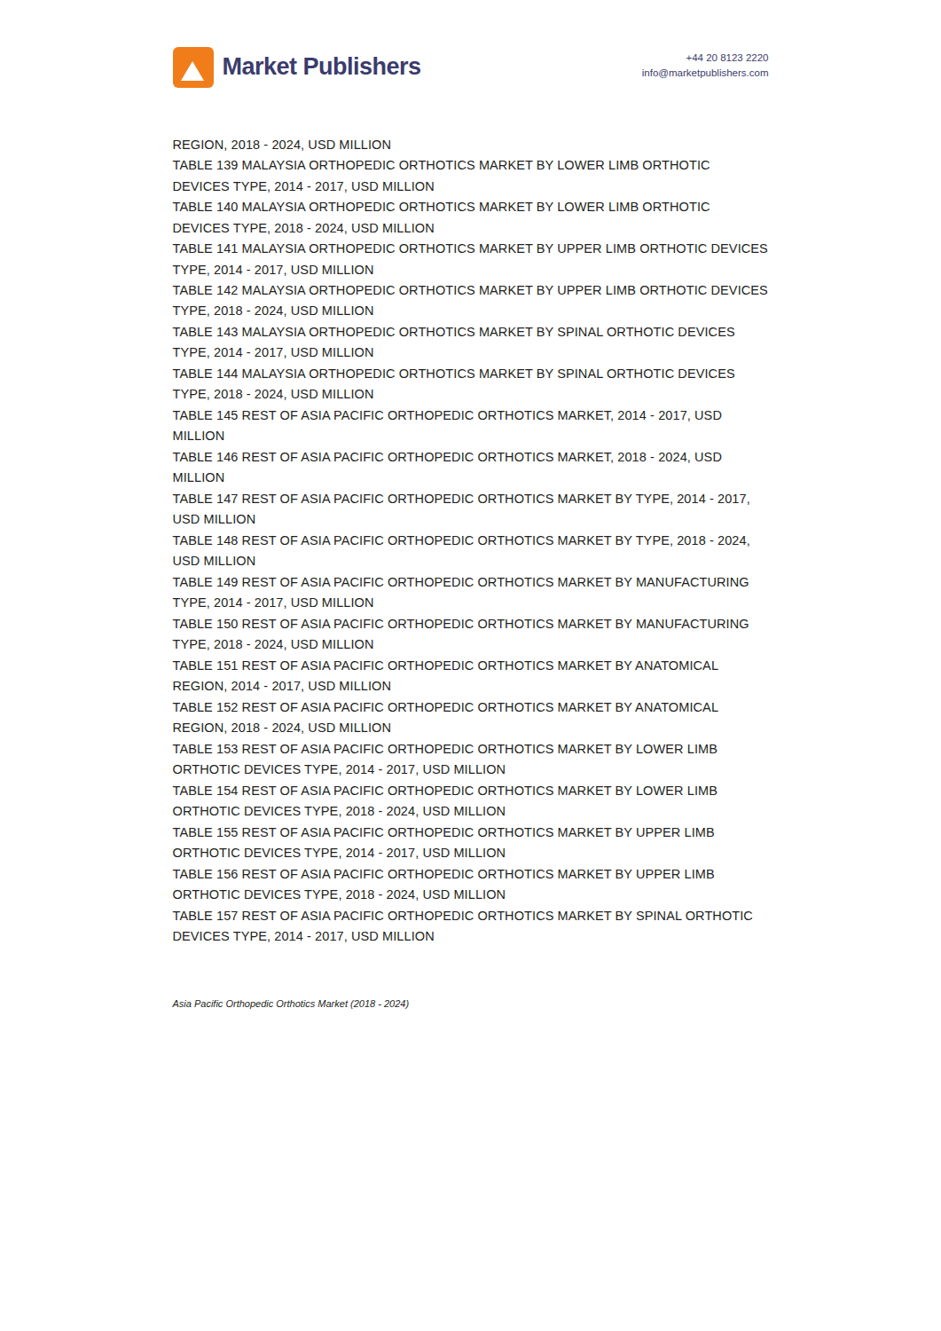Market Publishers
+44 20 8123 2220
info@marketpublishers.com
REGION, 2018 - 2024, USD MILLION
TABLE 139 MALAYSIA ORTHOPEDIC ORTHOTICS MARKET BY LOWER LIMB ORTHOTIC DEVICES TYPE, 2014 - 2017, USD MILLION
TABLE 140 MALAYSIA ORTHOPEDIC ORTHOTICS MARKET BY LOWER LIMB ORTHOTIC DEVICES TYPE, 2018 - 2024, USD MILLION
TABLE 141 MALAYSIA ORTHOPEDIC ORTHOTICS MARKET BY UPPER LIMB ORTHOTIC DEVICES TYPE, 2014 - 2017, USD MILLION
TABLE 142 MALAYSIA ORTHOPEDIC ORTHOTICS MARKET BY UPPER LIMB ORTHOTIC DEVICES TYPE, 2018 - 2024, USD MILLION
TABLE 143 MALAYSIA ORTHOPEDIC ORTHOTICS MARKET BY SPINAL ORTHOTIC DEVICES TYPE, 2014 - 2017, USD MILLION
TABLE 144 MALAYSIA ORTHOPEDIC ORTHOTICS MARKET BY SPINAL ORTHOTIC DEVICES TYPE, 2018 - 2024, USD MILLION
TABLE 145 REST OF ASIA PACIFIC ORTHOPEDIC ORTHOTICS MARKET, 2014 - 2017, USD MILLION
TABLE 146 REST OF ASIA PACIFIC ORTHOPEDIC ORTHOTICS MARKET, 2018 - 2024, USD MILLION
TABLE 147 REST OF ASIA PACIFIC ORTHOPEDIC ORTHOTICS MARKET BY TYPE, 2014 - 2017, USD MILLION
TABLE 148 REST OF ASIA PACIFIC ORTHOPEDIC ORTHOTICS MARKET BY TYPE, 2018 - 2024, USD MILLION
TABLE 149 REST OF ASIA PACIFIC ORTHOPEDIC ORTHOTICS MARKET BY MANUFACTURING TYPE, 2014 - 2017, USD MILLION
TABLE 150 REST OF ASIA PACIFIC ORTHOPEDIC ORTHOTICS MARKET BY MANUFACTURING TYPE, 2018 - 2024, USD MILLION
TABLE 151 REST OF ASIA PACIFIC ORTHOPEDIC ORTHOTICS MARKET BY ANATOMICAL REGION, 2014 - 2017, USD MILLION
TABLE 152 REST OF ASIA PACIFIC ORTHOPEDIC ORTHOTICS MARKET BY ANATOMICAL REGION, 2018 - 2024, USD MILLION
TABLE 153 REST OF ASIA PACIFIC ORTHOPEDIC ORTHOTICS MARKET BY LOWER LIMB ORTHOTIC DEVICES TYPE, 2014 - 2017, USD MILLION
TABLE 154 REST OF ASIA PACIFIC ORTHOPEDIC ORTHOTICS MARKET BY LOWER LIMB ORTHOTIC DEVICES TYPE, 2018 - 2024, USD MILLION
TABLE 155 REST OF ASIA PACIFIC ORTHOPEDIC ORTHOTICS MARKET BY UPPER LIMB ORTHOTIC DEVICES TYPE, 2014 - 2017, USD MILLION
TABLE 156 REST OF ASIA PACIFIC ORTHOPEDIC ORTHOTICS MARKET BY UPPER LIMB ORTHOTIC DEVICES TYPE, 2018 - 2024, USD MILLION
TABLE 157 REST OF ASIA PACIFIC ORTHOPEDIC ORTHOTICS MARKET BY SPINAL ORTHOTIC DEVICES TYPE, 2014 - 2017, USD MILLION
Asia Pacific Orthopedic Orthotics Market (2018 - 2024)